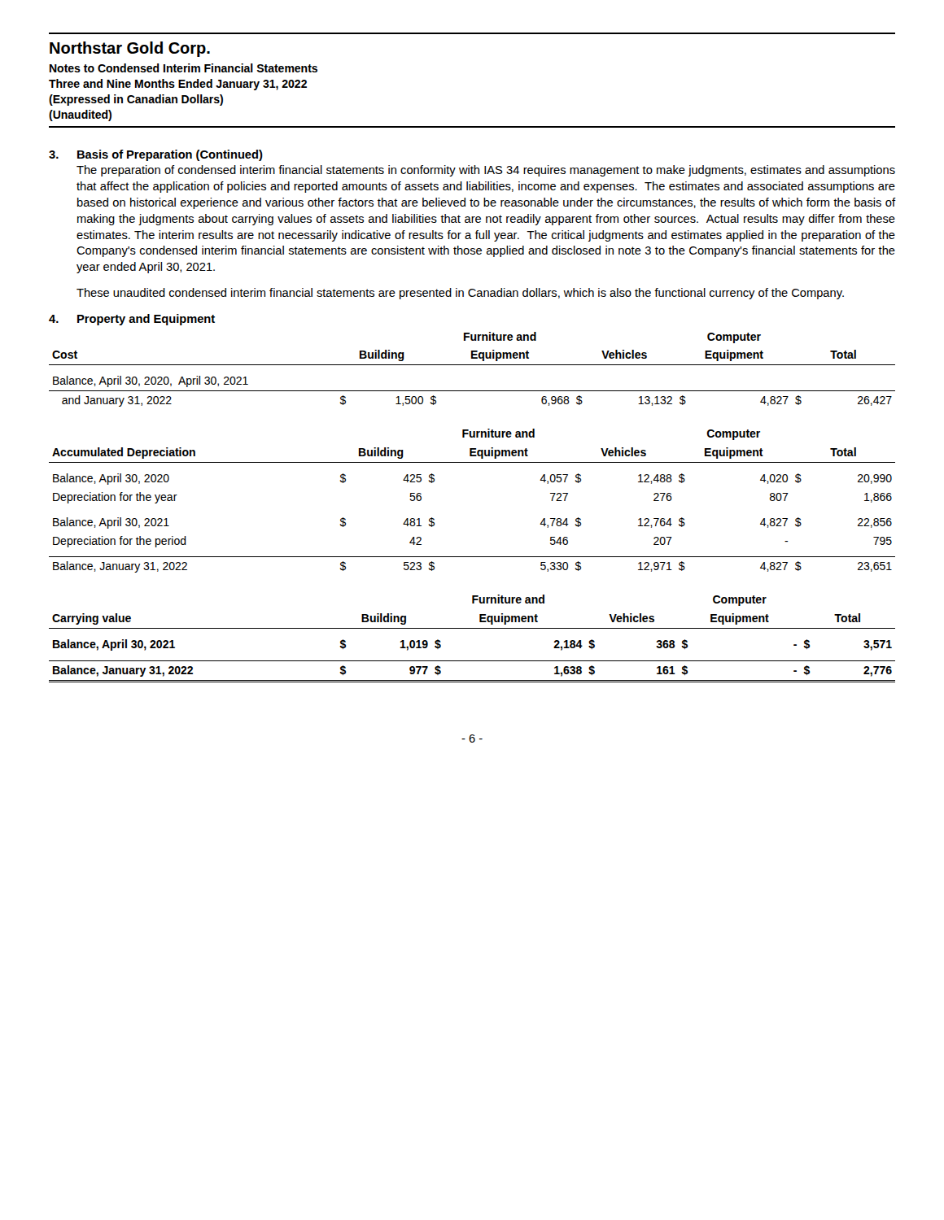Northstar Gold Corp.
Notes to Condensed Interim Financial Statements
Three and Nine Months Ended January 31, 2022
(Expressed in Canadian Dollars)
(Unaudited)
3. Basis of Preparation (Continued)
The preparation of condensed interim financial statements in conformity with IAS 34 requires management to make judgments, estimates and assumptions that affect the application of policies and reported amounts of assets and liabilities, income and expenses. The estimates and associated assumptions are based on historical experience and various other factors that are believed to be reasonable under the circumstances, the results of which form the basis of making the judgments about carrying values of assets and liabilities that are not readily apparent from other sources. Actual results may differ from these estimates. The interim results are not necessarily indicative of results for a full year. The critical judgments and estimates applied in the preparation of the Company's condensed interim financial statements are consistent with those applied and disclosed in note 3 to the Company's financial statements for the year ended April 30, 2021.
These unaudited condensed interim financial statements are presented in Canadian dollars, which is also the functional currency of the Company.
4. Property and Equipment
| | | Furniture and | | Computer | |
| --- | --- | --- | --- | --- | --- |
| Cost | Building | Equipment | Vehicles | Equipment | Total |
| Balance, April 30, 2020, April 30, 2021 | | | | | | | | | | |
| and January 31, 2022 | $ | 1,500 | $ | 6,968 | $ | 13,132 | $ | 4,827 | $ | 26,427 |
| | | Furniture and | | Computer | |
| --- | --- | --- | --- | --- | --- |
| Accumulated Depreciation | Building | Equipment | Vehicles | Equipment | Total |
| Balance, April 30, 2020 | $ | 425 | $ | 4,057 | $ | 12,488 | $ | 4,020 | $ | 20,990 |
| Depreciation for the year | | 56 | | 727 | | 276 | | 807 | | 1,866 |
| Balance, April 30, 2021 | $ | 481 | $ | 4,784 | $ | 12,764 | $ | 4,827 | $ | 22,856 |
| Depreciation for the period | | 42 | | 546 | | 207 | | - | | 795 |
| Balance, January 31, 2022 | $ | 523 | $ | 5,330 | $ | 12,971 | $ | 4,827 | $ | 23,651 |
| | | Furniture and | | Computer | |
| --- | --- | --- | --- | --- | --- |
| Carrying value | Building | Equipment | Vehicles | Equipment | Total |
| Balance, April 30, 2021 | $ | 1,019 | $ | 2,184 | $ | 368 | $ | - | $ | 3,571 |
| Balance, January 31, 2022 | $ | 977 | $ | 1,638 | $ | 161 | $ | - | $ | 2,776 |
- 6 -